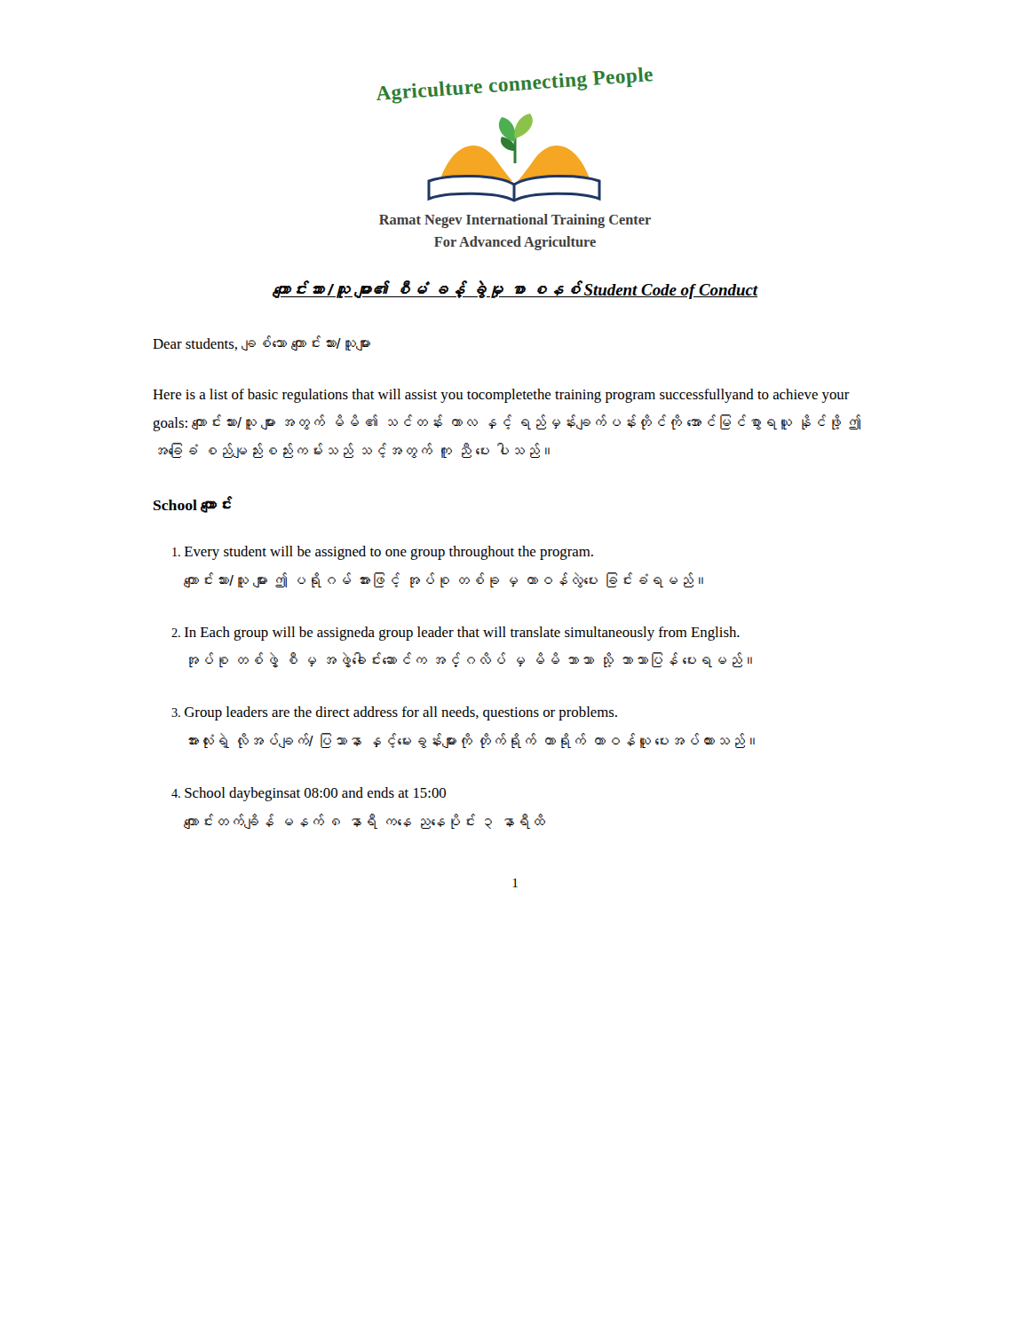Agriculture connecting People
Ramat Negev International Training Center
For Advanced Agriculture
ကျောင်းသား /သူ များ၏ စီမံ ခန့် ခွဲမှု စာ စနစ် Student Code of Conduct
Dear students, ချစ်သော ကျောင်းသား/သူများ
Here is a list of basic regulations that will assist you tocompletethe training program successfullyand to achieve your goals: ကျောင်းသား/သူ များ အတွက် မိမိ ၏ သင်တန်း ကာလ နှင့် ရည်မှန်းချက်ပန်းတိုင်ကို အောင်မြင်စွာရယူ နိုင်ဖို့ ဤ အခြေခံ စည်မျည်းစည်းကမ်းသည် သင့်အတွက် ကူ ညီ ပေး ပါသည်။
School ကျောင်း
Every student will be assigned to one group throughout the program.
ကျောင်းသား/သူ များ ဤ ပရိုဂမ် အားဖြင့် အုပ်စု တစ်ခု မှ တာဝန်လွဲပေး ခြင်းခံရမည်။
In Each group will be assigneda group leader that will translate simultaneously from English.
အုပ်စု တစ်ဖွဲ့ စီ မှ အဖွဲ့ခေါင်းဆောင်က အင်္ဂလိပ် မှ မိမိ ဘာသာ သို့ ဘာသာပြန် ပေးရမည်။
Group leaders are the direct address for all needs, questions or problems.
အားလုံးရဲ့ လိုအပ်ချက်/ ပြသာနာ နှင့်မေးခွန်းများကို တိုက်ရိုက် တာရိုက် တာဝန်ယူ ပေးအပ်ထားသည်။
School daybeginsat 08:00 and ends at 15:00
ကျောင်းတက်ချိန် မနက် ၈ နာရီ ကနေ ညနေပိုင်း ၃ နာရီထိ
1